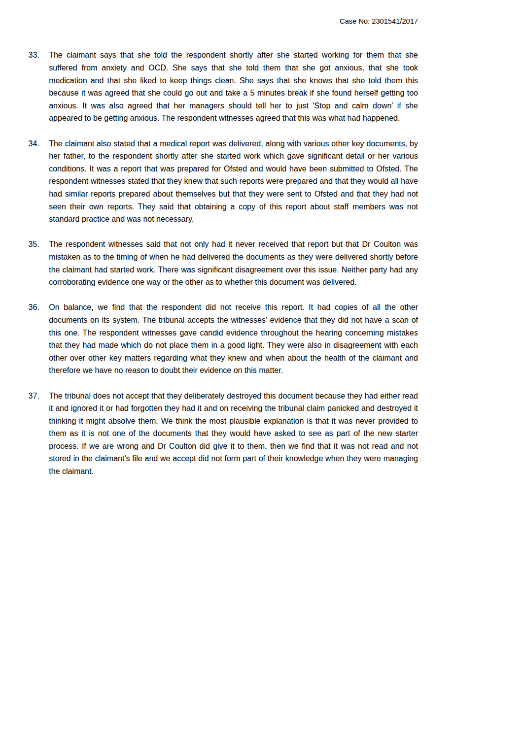Case No: 2301541/2017
The claimant says that she told the respondent shortly after she started working for them that she suffered from anxiety and OCD. She says that she told them that she got anxious, that she took medication and that she liked to keep things clean. She says that she knows that she told them this because it was agreed that she could go out and take a 5 minutes break if she found herself getting too anxious. It was also agreed that her managers should tell her to just 'Stop and calm down' if she appeared to be getting anxious. The respondent witnesses agreed that this was what had happened.
The claimant also stated that a medical report was delivered, along with various other key documents, by her father, to the respondent shortly after she started work which gave significant detail or her various conditions. It was a report that was prepared for Ofsted and would have been submitted to Ofsted. The respondent witnesses stated that they knew that such reports were prepared and that they would all have had similar reports prepared about themselves but that they were sent to Ofsted and that they had not seen their own reports. They said that obtaining a copy of this report about staff members was not standard practice and was not necessary.
The respondent witnesses said that not only had it never received that report but that Dr Coulton was mistaken as to the timing of when he had delivered the documents as they were delivered shortly before the claimant had started work. There was significant disagreement over this issue. Neither party had any corroborating evidence one way or the other as to whether this document was delivered.
On balance, we find that the respondent did not receive this report. It had copies of all the other documents on its system. The tribunal accepts the witnesses' evidence that they did not have a scan of this one. The respondent witnesses gave candid evidence throughout the hearing concerning mistakes that they had made which do not place them in a good light. They were also in disagreement with each other over other key matters regarding what they knew and when about the health of the claimant and therefore we have no reason to doubt their evidence on this matter.
The tribunal does not accept that they deliberately destroyed this document because they had either read it and ignored it or had forgotten they had it and on receiving the tribunal claim panicked and destroyed it thinking it might absolve them. We think the most plausible explanation is that it was never provided to them as it is not one of the documents that they would have asked to see as part of the new starter process. If we are wrong and Dr Coulton did give it to them, then we find that it was not read and not stored in the claimant's file and we accept did not form part of their knowledge when they were managing the claimant.